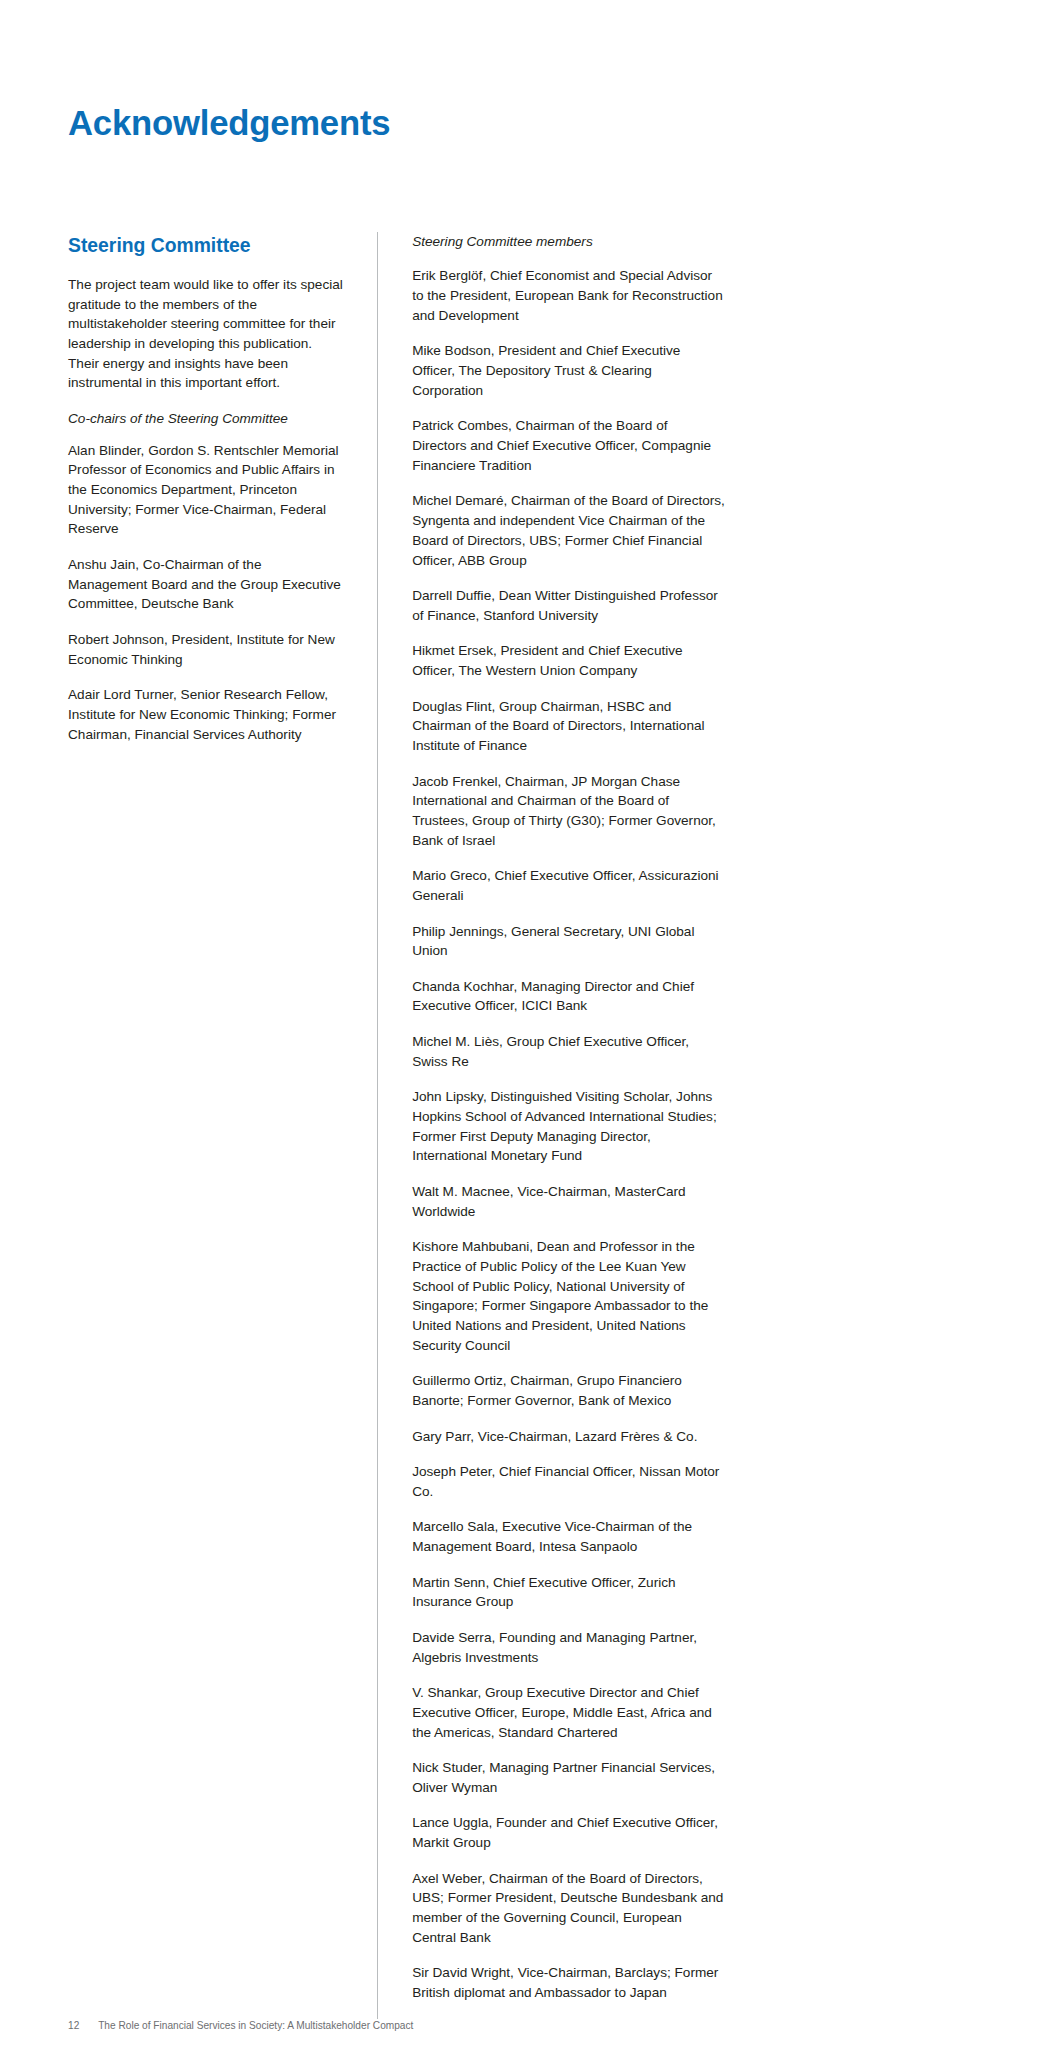Acknowledgements
Steering Committee
The project team would like to offer its special gratitude to the members of the multistakeholder steering committee for their leadership in developing this publication. Their energy and insights have been instrumental in this important effort.
Co-chairs of the Steering Committee
Alan Blinder, Gordon S. Rentschler Memorial Professor of Economics and Public Affairs in the Economics Department, Princeton University; Former Vice-Chairman, Federal Reserve
Anshu Jain, Co-Chairman of the Management Board and the Group Executive Committee, Deutsche Bank
Robert Johnson, President, Institute for New Economic Thinking
Adair Lord Turner, Senior Research Fellow, Institute for New Economic Thinking; Former Chairman, Financial Services Authority
Steering Committee members
Erik Berglöf, Chief Economist and Special Advisor to the President, European Bank for Reconstruction and Development
Mike Bodson, President and Chief Executive Officer, The Depository Trust & Clearing Corporation
Patrick Combes, Chairman of the Board of Directors and Chief Executive Officer, Compagnie Financiere Tradition
Michel Demaré, Chairman of the Board of Directors, Syngenta and independent Vice Chairman of the Board of Directors, UBS; Former Chief Financial Officer, ABB Group
Darrell Duffie, Dean Witter Distinguished Professor of Finance, Stanford University
Hikmet Ersek, President and Chief Executive Officer, The Western Union Company
Douglas Flint, Group Chairman, HSBC and Chairman of the Board of Directors, International Institute of Finance
Jacob Frenkel, Chairman, JP Morgan Chase International and Chairman of the Board of Trustees, Group of Thirty (G30); Former Governor, Bank of Israel
Mario Greco, Chief Executive Officer, Assicurazioni Generali
Philip Jennings, General Secretary, UNI Global Union
Chanda Kochhar, Managing Director and Chief Executive Officer, ICICI Bank
Michel M. Liès, Group Chief Executive Officer, Swiss Re
John Lipsky, Distinguished Visiting Scholar, Johns Hopkins School of Advanced International Studies; Former First Deputy Managing Director, International Monetary Fund
Walt M. Macnee, Vice-Chairman, MasterCard Worldwide
Kishore Mahbubani, Dean and Professor in the Practice of Public Policy of the Lee Kuan Yew School of Public Policy, National University of Singapore; Former Singapore Ambassador to the United Nations and President, United Nations Security Council
Guillermo Ortiz, Chairman, Grupo Financiero Banorte; Former Governor, Bank of Mexico
Gary Parr, Vice-Chairman, Lazard Frères & Co.
Joseph Peter, Chief Financial Officer, Nissan Motor Co.
Marcello Sala, Executive Vice-Chairman of the Management Board, Intesa Sanpaolo
Martin Senn, Chief Executive Officer, Zurich Insurance Group
Davide Serra, Founding and Managing Partner, Algebris Investments
V. Shankar, Group Executive Director and Chief Executive Officer, Europe, Middle East, Africa and the Americas, Standard Chartered
Nick Studer, Managing Partner Financial Services, Oliver Wyman
Lance Uggla, Founder and Chief Executive Officer, Markit Group
Axel Weber, Chairman of the Board of Directors, UBS; Former President, Deutsche Bundesbank and member of the Governing Council, European Central Bank
Sir David Wright, Vice-Chairman, Barclays; Former British diplomat and Ambassador to Japan
12 The Role of Financial Services in Society: A Multistakeholder Compact